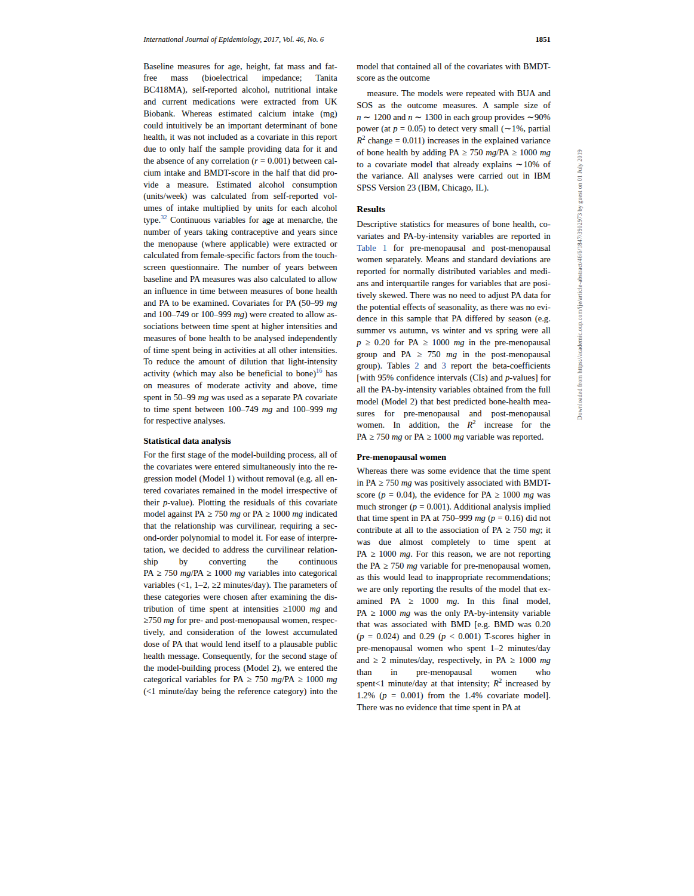International Journal of Epidemiology, 2017, Vol. 46, No. 6 1851
Downloaded from https://academic.oup.com/ije/article-abstract/46/6/1847/3902973 by guest on 01 July 2019
Baseline measures for age, height, fat mass and fat-free mass (bioelectrical impedance; Tanita BC418MA), self-reported alcohol, nutritional intake and current medications were extracted from UK Biobank. Whereas estimated calcium intake (mg) could intuitively be an important determinant of bone health, it was not included as a covariate in this report due to only half the sample providing data for it and the absence of any correlation (r = 0.001) between calcium intake and BMDT-score in the half that did provide a measure. Estimated alcohol consumption (units/week) was calculated from self-reported volumes of intake multiplied by units for each alcohol type.32 Continuous variables for age at menarche, the number of years taking contraceptive and years since the menopause (where applicable) were extracted or calculated from female-specific factors from the touchscreen questionnaire. The number of years between baseline and PA measures was also calculated to allow an influence in time between measures of bone health and PA to be examined. Covariates for PA (50–99 mg and 100–749 or 100–999 mg) were created to allow associations between time spent at higher intensities and measures of bone health to be analysed independently of time spent being in activities at all other intensities. To reduce the amount of dilution that light-intensity activity (which may also be beneficial to bone)16 has on measures of moderate activity and above, time spent in 50–99 mg was used as a separate PA covariate to time spent between 100–749 mg and 100–999 mg for respective analyses.
Statistical data analysis
For the first stage of the model-building process, all of the covariates were entered simultaneously into the regression model (Model 1) without removal (e.g. all entered covariates remained in the model irrespective of their p-value). Plotting the residuals of this covariate model against PA ≥ 750 mg or PA ≥ 1000 mg indicated that the relationship was curvilinear, requiring a second-order polynomial to model it. For ease of interpretation, we decided to address the curvilinear relationship by converting the continuous PA ≥ 750 mg/PA ≥ 1000 mg variables into categorical variables (<1, 1–2, ≥2 minutes/day). The parameters of these categories were chosen after examining the distribution of time spent at intensities ≥1000 mg and ≥750 mg for pre- and post-menopausal women, respectively, and consideration of the lowest accumulated dose of PA that would lend itself to a plausable public health message. Consequently, for the second stage of the model-building process (Model 2), we entered the categorical variables for PA ≥ 750 mg/PA ≥ 1000 mg (<1 minute/day being the reference category) into the model that contained all of the covariates with BMDT-score as the outcome
measure. The models were repeated with BUA and SOS as the outcome measures. A sample size of n ∼ 1200 and n ∼ 1300 in each group provides ∼90% power (at p = 0.05) to detect very small (∼1%, partial R2 change = 0.011) increases in the explained variance of bone health by adding PA ≥ 750 mg/PA ≥ 1000 mg to a covariate model that already explains ∼10% of the variance. All analyses were carried out in IBM SPSS Version 23 (IBM, Chicago, IL).
Results
Descriptive statistics for measures of bone health, covariates and PA-by-intensity variables are reported in Table 1 for pre-menopausal and post-menopausal women separately. Means and standard deviations are reported for normally distributed variables and medians and interquartile ranges for variables that are positively skewed. There was no need to adjust PA data for the potential effects of seasonality, as there was no evidence in this sample that PA differed by season (e.g. summer vs autumn, vs winter and vs spring were all p ≥ 0.20 for PA ≥ 1000 mg in the pre-menopausal group and PA ≥ 750 mg in the post-menopausal group). Tables 2 and 3 report the beta-coefficients [with 95% confidence intervals (CIs) and p-values] for all the PA-by-intensity variables obtained from the full model (Model 2) that best predicted bone-health measures for pre-menopausal and post-menopausal women. In addition, the R2 increase for the PA ≥ 750 mg or PA ≥ 1000 mg variable was reported.
Pre-menopausal women
Whereas there was some evidence that the time spent in PA ≥ 750 mg was positively associated with BMDT-score (p = 0.04), the evidence for PA ≥ 1000 mg was much stronger (p = 0.001). Additional analysis implied that time spent in PA at 750–999 mg (p = 0.16) did not contribute at all to the association of PA ≥ 750 mg; it was due almost completely to time spent at PA ≥ 1000 mg. For this reason, we are not reporting the PA ≥ 750 mg variable for pre-menopausal women, as this would lead to inappropriate recommendations; we are only reporting the results of the model that examined PA ≥ 1000 mg. In this final model, PA ≥ 1000 mg was the only PA-by-intensity variable that was associated with BMD [e.g. BMD was 0.20 (p = 0.024) and 0.29 (p < 0.001) T-scores higher in pre-menopausal women who spent 1–2 minutes/day and ≥ 2 minutes/day, respectively, in PA ≥ 1000 mg than in pre-menopausal women who spent<1 minute/day at that intensity; R2 increased by 1.2% (p = 0.001) from the 1.4% covariate model]. There was no evidence that time spent in PA at